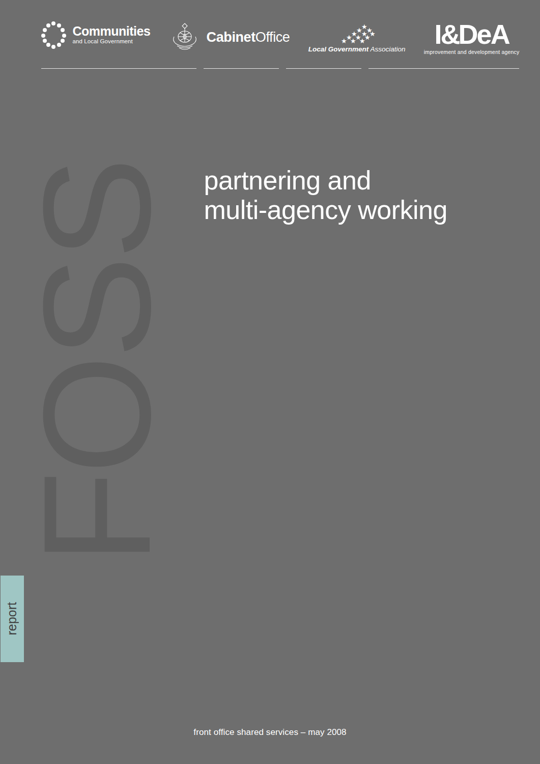Communities and Local Government
Cabinet Office
★ ★ ★ ★ ★ ★ ★ ★ ★ ★ ★ ★
Local Government Association
I&De A
improvement and development agency
FOSS
partnering and
multi-agency working
report
front office shared services – may 2008